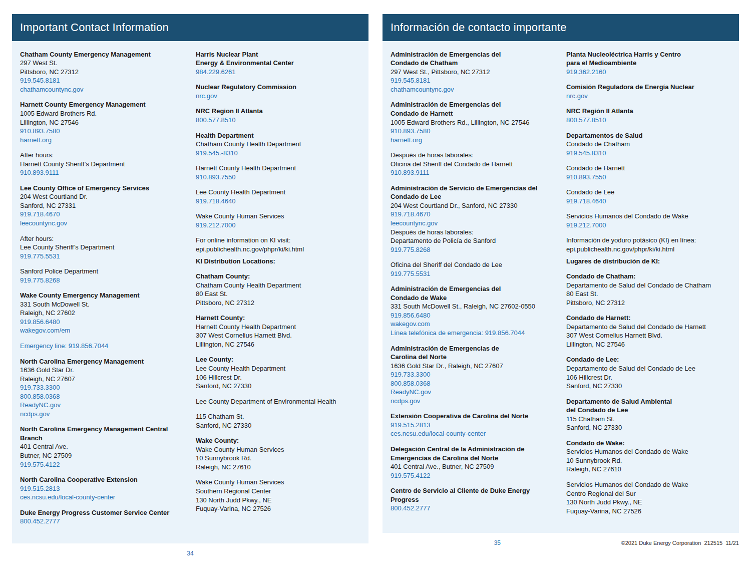Important Contact Information
Chatham County Emergency Management 297 West St. Pittsboro, NC 27312 919.545.8181 chathamcountync.gov
Harnett County Emergency Management 1005 Edward Brothers Rd. Lillington, NC 27546 910.893.7580 harnett.org
After hours: Harnett County Sheriff’s Department 910.893.9111
Lee County Office of Emergency Services 204 West Courtland Dr. Sanford, NC 27331 919.718.4670 leecountync.gov
After hours: Lee County Sheriff’s Department 919.775.5531
Sanford Police Department 919.775.8268
Wake County Emergency Management 331 South McDowell St. Raleigh, NC 27602 919.856.6480 wakegov.com/em
Emergency line: 919.856.7044
North Carolina Emergency Management 1636 Gold Star Dr. Raleigh, NC 27607 919.733.3300 800.858.0368 ReadyNC.gov ncdps.gov
North Carolina Emergency Management Central Branch 401 Central Ave. Butner, NC 27509 919.575.4122
North Carolina Cooperative Extension 919.515.2813 ces.ncsu.edu/local-county-center
Duke Energy Progress Customer Service Center 800.452.2777
Harris Nuclear Plant Energy & Environmental Center 984.229.6261
Nuclear Regulatory Commission nrc.gov
NRC Region II Atlanta 800.577.8510
Health Department Chatham County Health Department 919.545.-8310
Harnett County Health Department 910.893.7550
Lee County Health Department 919.718.4640
Wake County Human Services 919.212.7000
For online information on KI visit: epi.publichealth.nc.gov/phpr/ki/ki.html
KI Distribution Locations:
Chatham County: Chatham County Health Department 80 East St. Pittsboro, NC 27312
Harnett County: Harnett County Health Department 307 West Cornelius Harnett Blvd. Lillington, NC 27546
Lee County: Lee County Health Department 106 Hillcrest Dr. Sanford, NC 27330
Lee County Department of Environmental Health
115 Chatham St. Sanford, NC 27330
Wake County: Wake County Human Services 10 Sunnybrook Rd. Raleigh, NC 27610
Wake County Human Services Southern Regional Center 130 North Judd Pkwy., NE Fuquay-Varina, NC 27526
34
Información de contacto importante
Administración de Emergencias del Condado de Chatham 297 West St., Pittsboro, NC 27312 919.545.8181 chathamcountync.gov
Administración de Emergencias del Condado de Harnett 1005 Edward Brothers Rd., Lillington, NC 27546 910.893.7580 harnett.org
Después de horas laborales: Oficina del Sheriff del Condado de Harnett 910.893.9111
Administración de Servicio de Emergencias del Condado de Lee 204 West Courtland Dr., Sanford, NC 27330 919.718.4670 leecountync.gov Después de horas laborales: Departamento de Policía de Sanford 919.775.8268
Oficina del Sheriff del Condado de Lee 919.775.5531
Administración de Emergencias del Condado de Wake 331 South McDowell St., Raleigh, NC 27602-0550 919.856.6480 wakegov.com Línea telefónica de emergencia: 919.856.7044
Administración de Emergencias de Carolina del Norte 1636 Gold Star Dr., Raleigh, NC 27607 919.733.3300 800.858.0368 ReadyNC.gov ncdps.gov
Extensión Cooperativa de Carolina del Norte 919.515.2813 ces.ncsu.edu/local-county-center
Delegación Central de la Administración de Emergencias de Carolina del Norte 401 Central Ave., Butner, NC 27509 919.575.4122
Centro de Servicio al Cliente de Duke Energy Progress 800.452.2777
Planta Nucleoléctrica Harris y Centro para el Medioambiente 919.362.2160
Comisión Reguladora de Energía Nuclear nrc.gov
NRC Región II Atlanta 800.577.8510
Departamentos de Salud Condado de Chatham 919.545.8310
Condado de Harnett 910.893.7550
Condado de Lee 919.718.4640
Servicios Humanos del Condado de Wake 919.212.7000
Información de yoduro potásico (KI) en línea: epi.publichealth.nc.gov/phpr/ki/ki.html
Lugares de distribución de KI:
Condado de Chatham: Departamento de Salud del Condado de Chatham 80 East St. Pittsboro, NC 27312
Condado de Harnett: Departamento de Salud del Condado de Harnett 307 West Cornelius Harnett Blvd. Lillington, NC 27546
Condado de Lee: Departamento de Salud del Condado de Lee 106 Hillcrest Dr. Sanford, NC 27330
Departamento de Salud Ambiental del Condado de Lee 115 Chatham St. Sanford, NC 27330
Condado de Wake: Servicios Humanos del Condado de Wake 10 Sunnybrook Rd. Raleigh, NC 27610
Servicios Humanos del Condado de Wake Centro Regional del Sur 130 North Judd Pkwy., NE Fuquay-Varina, NC 27526
35
©2021 Duke Energy Corporation 212515 11/21